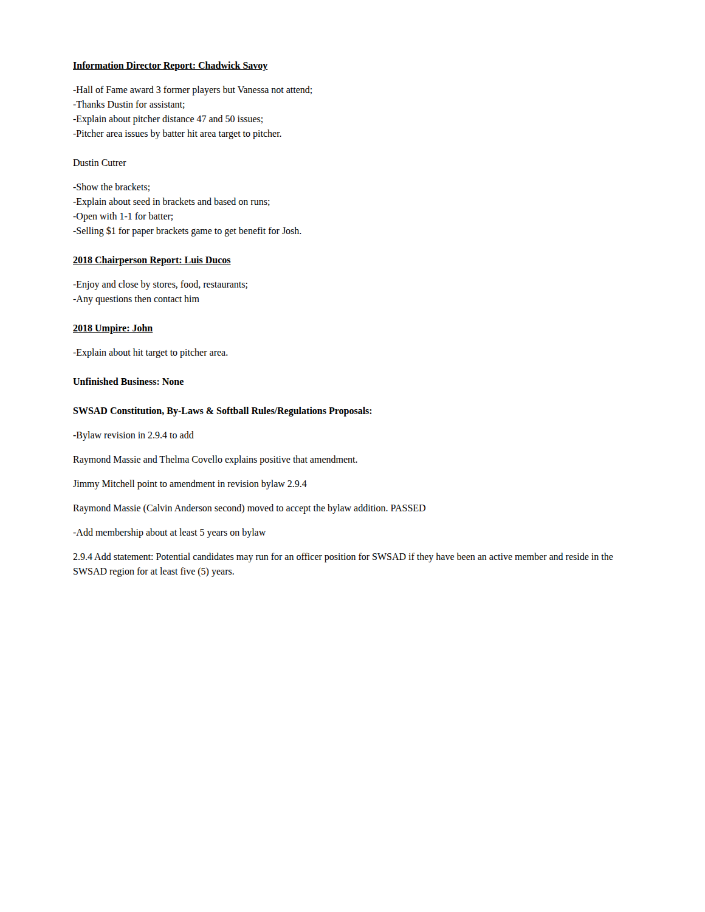Information Director Report: Chadwick Savoy
-Hall of Fame award 3 former players but Vanessa not attend;
-Thanks Dustin for assistant;
-Explain about pitcher distance 47 and 50 issues;
-Pitcher area issues by batter hit area target to pitcher.
Dustin Cutrer
-Show the brackets;
-Explain about seed in brackets and based on runs;
-Open with 1-1 for batter;
-Selling $1 for paper brackets game to get benefit for Josh.
2018 Chairperson Report: Luis Ducos
-Enjoy and close by stores, food, restaurants;
-Any questions then contact him
2018 Umpire: John
-Explain about hit target to pitcher area.
Unfinished Business: None
SWSAD Constitution, By-Laws & Softball Rules/Regulations Proposals:
-Bylaw revision in 2.9.4 to add
Raymond Massie and Thelma Covello explains positive that amendment.
Jimmy Mitchell point to amendment in revision bylaw 2.9.4
Raymond Massie (Calvin Anderson second) moved to accept the bylaw addition. PASSED
-Add membership about at least 5 years on bylaw
2.9.4 Add statement: Potential candidates may run for an officer position for SWSAD if they have been an active member and reside in the SWSAD region for at least five (5) years.